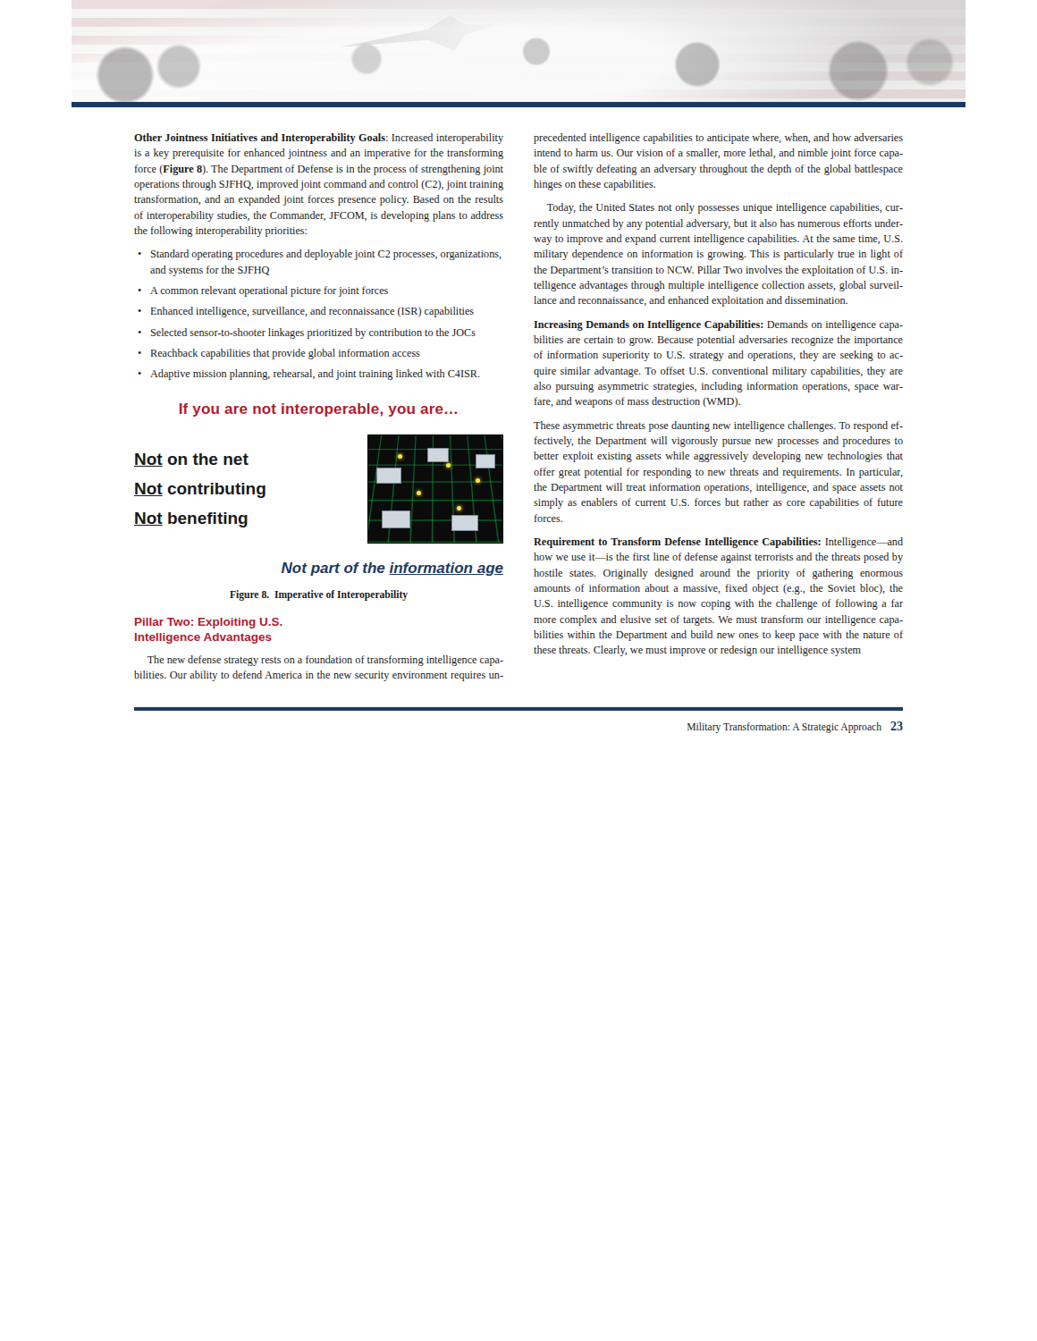Other Jointness Initiatives and Interoperability Goals: Increased interoperability is a key prerequisite for enhanced jointness and an imperative for the transforming force (Figure 8). The Department of Defense is in the process of strengthening joint operations through SJFHQ, improved joint command and control (C2), joint training transformation, and an expanded joint forces presence policy. Based on the results of interoperability studies, the Commander, JFCOM, is developing plans to address the following interoperability priorities:
Standard operating procedures and deployable joint C2 processes, organizations, and systems for the SJFHQ
A common relevant operational picture for joint forces
Enhanced intelligence, surveillance, and reconnaissance (ISR) capabilities
Selected sensor-to-shooter linkages prioritized by contribution to the JOCs
Reachback capabilities that provide global information access
Adaptive mission planning, rehearsal, and joint training linked with C4ISR.
If you are not interoperable, you are…
Not on the net
Not contributing
Not benefiting
Not part of the information age
Figure 8. Imperative of Interoperability
Pillar Two: Exploiting U.S.
Intelligence Advantages
The new defense strategy rests on a foundation of transforming intelligence capabilities. Our ability to defend America in the new security environment requires unprecedented intelligence capabilities to anticipate where, when, and how adversaries intend to harm us. Our vision of a smaller, more lethal, and nimble joint force capable of swiftly defeating an adversary throughout the depth of the global battlespace hinges on these capabilities.
Today, the United States not only possesses unique intelligence capabilities, currently unmatched by any potential adversary, but it also has numerous efforts underway to improve and expand current intelligence capabilities. At the same time, U.S. military dependence on information is growing. This is particularly true in light of the Department’s transition to NCW. Pillar Two involves the exploitation of U.S. intelligence advantages through multiple intelligence collection assets, global surveillance and reconnaissance, and enhanced exploitation and dissemination.
Increasing Demands on Intelligence Capabilities: Demands on intelligence capabilities are certain to grow. Because potential adversaries recognize the importance of information superiority to U.S. strategy and operations, they are seeking to acquire similar advantage. To offset U.S. conventional military capabilities, they are also pursuing asymmetric strategies, including information operations, space warfare, and weapons of mass destruction (WMD).
These asymmetric threats pose daunting new intelligence challenges. To respond effectively, the Department will vigorously pursue new processes and procedures to better exploit existing assets while aggressively developing new technologies that offer great potential for responding to new threats and requirements. In particular, the Department will treat information operations, intelligence, and space assets not simply as enablers of current U.S. forces but rather as core capabilities of future forces.
Requirement to Transform Defense Intelligence Capabilities: Intelligence—and how we use it—is the first line of defense against terrorists and the threats posed by hostile states. Originally designed around the priority of gathering enormous amounts of information about a massive, fixed object (e.g., the Soviet bloc), the U.S. intelligence community is now coping with the challenge of following a far more complex and elusive set of targets. We must transform our intelligence capabilities within the Department and build new ones to keep pace with the nature of these threats. Clearly, we must improve or redesign our intelligence system
Military Transformation: A Strategic Approach 23